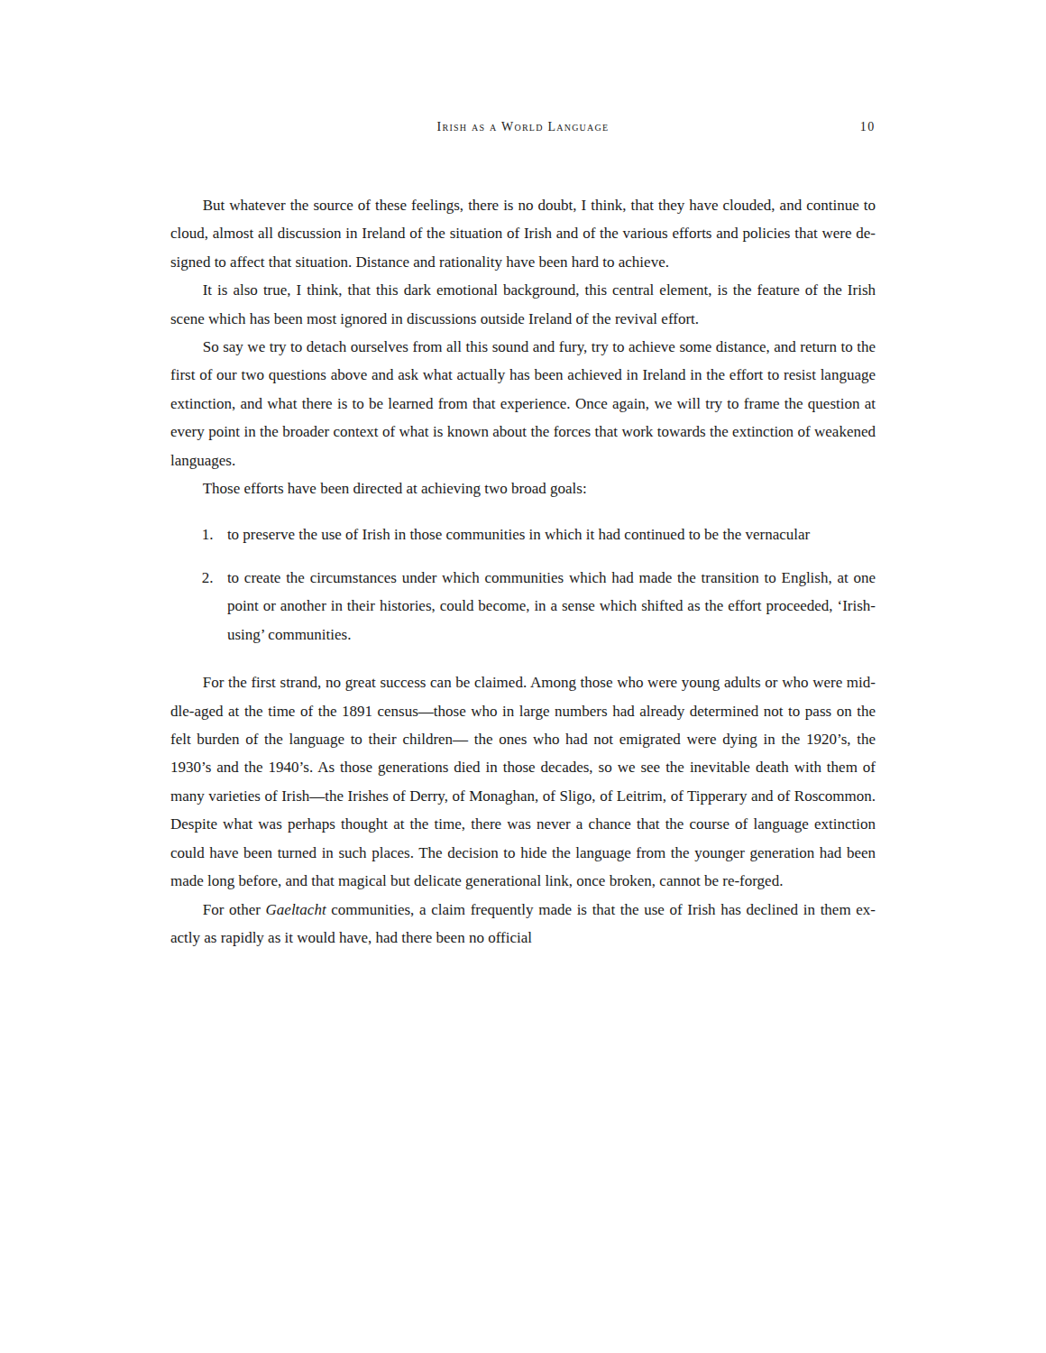Irish as a World Language 10
But whatever the source of these feelings, there is no doubt, I think, that they have clouded, and continue to cloud, almost all discussion in Ireland of the situation of Irish and of the various efforts and policies that were designed to affect that situation. Distance and rationality have been hard to achieve.
It is also true, I think, that this dark emotional background, this central element, is the feature of the Irish scene which has been most ignored in discussions outside Ireland of the revival effort.
So say we try to detach ourselves from all this sound and fury, try to achieve some distance, and return to the first of our two questions above and ask what actually has been achieved in Ireland in the effort to resist language extinction, and what there is to be learned from that experience. Once again, we will try to frame the question at every point in the broader context of what is known about the forces that work towards the extinction of weakened languages.
Those efforts have been directed at achieving two broad goals:
to preserve the use of Irish in those communities in which it had continued to be the vernacular
to create the circumstances under which communities which had made the transition to English, at one point or another in their histories, could become, in a sense which shifted as the effort proceeded, ‘Irish-using’ communities.
For the first strand, no great success can be claimed. Among those who were young adults or who were middle-aged at the time of the 1891 census—those who in large numbers had already determined not to pass on the felt burden of the language to their children— the ones who had not emigrated were dying in the 1920’s, the 1930’s and the 1940’s. As those generations died in those decades, so we see the inevitable death with them of many varieties of Irish—the Irishes of Derry, of Monaghan, of Sligo, of Leitrim, of Tipperary and of Roscommon. Despite what was perhaps thought at the time, there was never a chance that the course of language extinction could have been turned in such places. The decision to hide the language from the younger generation had been made long before, and that magical but delicate generational link, once broken, cannot be re-forged.
For other Gaeltacht communities, a claim frequently made is that the use of Irish has declined in them exactly as rapidly as it would have, had there been no official